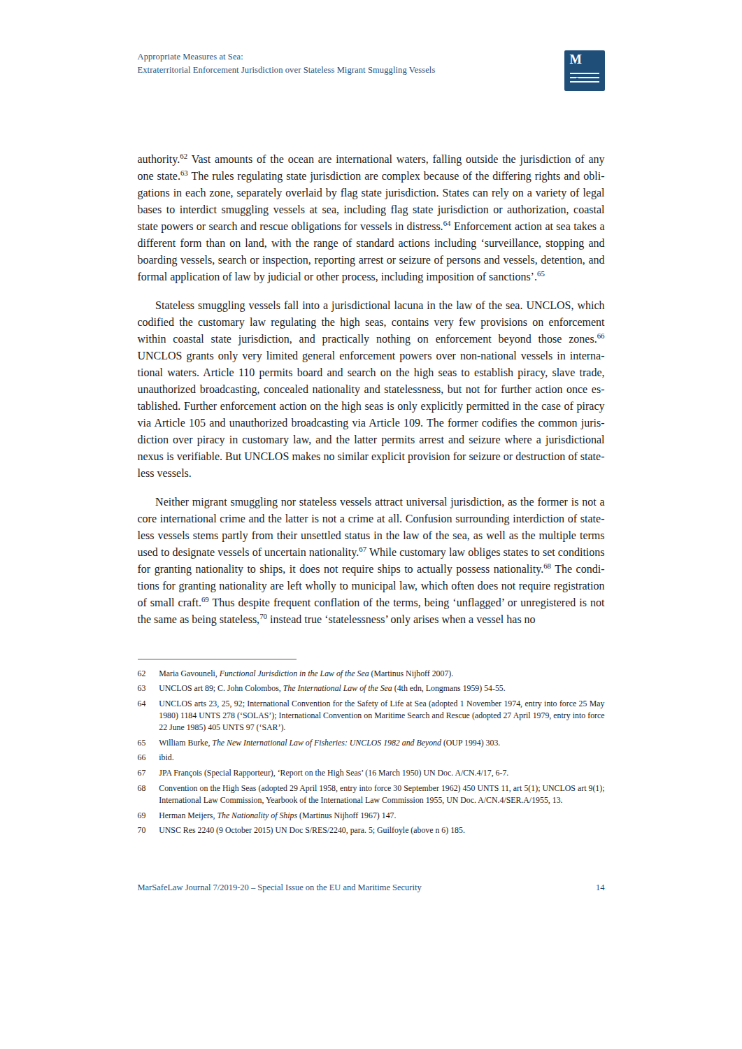Appropriate Measures at Sea:
Extraterritorial Enforcement Jurisdiction over Stateless Migrant Smuggling Vessels
M
authority.62 Vast amounts of the ocean are international waters, falling outside the jurisdiction of any one state.63 The rules regulating state jurisdiction are complex because of the differing rights and obligations in each zone, separately overlaid by flag state jurisdiction. States can rely on a variety of legal bases to interdict smuggling vessels at sea, including flag state jurisdiction or authorization, coastal state powers or search and rescue obligations for vessels in distress.64 Enforcement action at sea takes a different form than on land, with the range of standard actions including ‘surveillance, stopping and boarding vessels, search or inspection, reporting arrest or seizure of persons and vessels, detention, and formal application of law by judicial or other process, including imposition of sanctions’.65
Stateless smuggling vessels fall into a jurisdictional lacuna in the law of the sea. UNCLOS, which codified the customary law regulating the high seas, contains very few provisions on enforcement within coastal state jurisdiction, and practically nothing on enforcement beyond those zones.66 UNCLOS grants only very limited general enforcement powers over non-national vessels in international waters. Article 110 permits board and search on the high seas to establish piracy, slave trade, unauthorized broadcasting, concealed nationality and statelessness, but not for further action once established. Further enforcement action on the high seas is only explicitly permitted in the case of piracy via Article 105 and unauthorized broadcasting via Article 109. The former codifies the common jurisdiction over piracy in customary law, and the latter permits arrest and seizure where a jurisdictional nexus is verifiable. But UNCLOS makes no similar explicit provision for seizure or destruction of stateless vessels.
Neither migrant smuggling nor stateless vessels attract universal jurisdiction, as the former is not a core international crime and the latter is not a crime at all. Confusion surrounding interdiction of stateless vessels stems partly from their unsettled status in the law of the sea, as well as the multiple terms used to designate vessels of uncertain nationality.67 While customary law obliges states to set conditions for granting nationality to ships, it does not require ships to actually possess nationality.68 The conditions for granting nationality are left wholly to municipal law, which often does not require registration of small craft.69 Thus despite frequent conflation of the terms, being ‘unflagged’ or unregistered is not the same as being stateless,70 instead true ‘statelessness’ only arises when a vessel has no
Maria Gavouneli, Functional Jurisdiction in the Law of the Sea (Martinus Nijhoff 2007).
UNCLOS art 89; C. John Colombos, The International Law of the Sea (4th edn, Longmans 1959) 54-55.
UNCLOS arts 23, 25, 92; International Convention for the Safety of Life at Sea (adopted 1 November 1974, entry into force 25 May 1980) 1184 UNTS 278 (‘SOLAS’); International Convention on Maritime Search and Rescue (adopted 27 April 1979, entry into force 22 June 1985) 405 UNTS 97 (‘SAR’).
William Burke, The New International Law of Fisheries: UNCLOS 1982 and Beyond (OUP 1994) 303.
ibid.
JPA François (Special Rapporteur), ‘Report on the High Seas’ (16 March 1950) UN Doc. A/CN.4/17, 6-7.
Convention on the High Seas (adopted 29 April 1958, entry into force 30 September 1962) 450 UNTS 11, art 5(1); UNCLOS art 9(1); International Law Commission, Yearbook of the International Law Commission 1955, UN Doc. A/CN.4/SER.A/1955, 13.
Herman Meijers, The Nationality of Ships (Martinus Nijhoff 1967) 147.
UNSC Res 2240 (9 October 2015) UN Doc S/RES/2240, para. 5; Guilfoyle (above n 6) 185.
MarSafeLaw Journal 7/2019-20 – Special Issue on the EU and Maritime Security
14